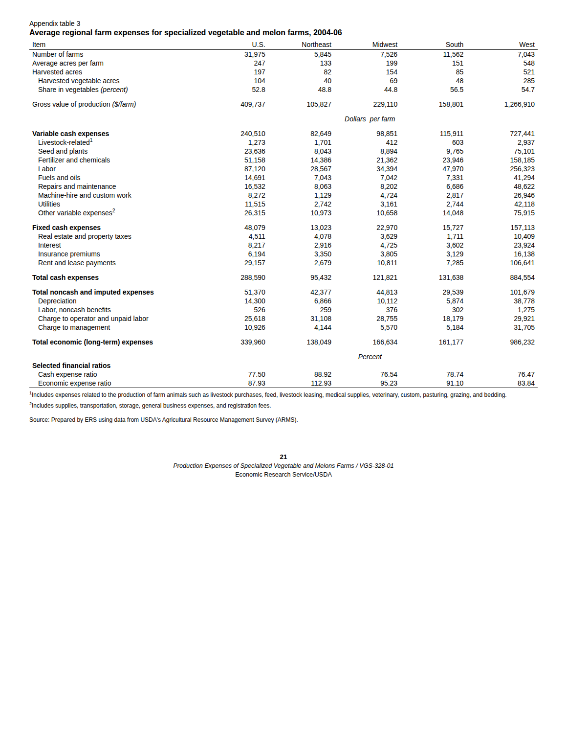Appendix table 3
Average regional farm expenses for specialized vegetable and melon farms, 2004-06
| Item | U.S. | Northeast | Midwest | South | West |
| --- | --- | --- | --- | --- | --- |
| Number of farms | 31,975 | 5,845 | 7,526 | 11,562 | 7,043 |
| Average acres per farm | 247 | 133 | 199 | 151 | 548 |
| Harvested acres | 197 | 82 | 154 | 85 | 521 |
| Harvested vegetable acres | 104 | 40 | 69 | 48 | 285 |
| Share in vegetables (percent) | 52.8 | 48.8 | 44.8 | 56.5 | 54.7 |
| Gross value of production ($/farm) | 409,737 | 105,827 | 229,110 | 158,801 | 1,266,910 |
| | Dollars per farm |
| Variable cash expenses | 240,510 | 82,649 | 98,851 | 115,911 | 727,441 |
| Livestock-related 1 | 1,273 | 1,701 | 412 | 603 | 2,937 |
| Seed and plants | 23,636 | 8,043 | 8,894 | 9,765 | 75,101 |
| Fertilizer and chemicals | 51,158 | 14,386 | 21,362 | 23,946 | 158,185 |
| Labor | 87,120 | 28,567 | 34,394 | 47,970 | 256,323 |
| Fuels and oils | 14,691 | 7,043 | 7,042 | 7,331 | 41,294 |
| Repairs and maintenance | 16,532 | 8,063 | 8,202 | 6,686 | 48,622 |
| Machine-hire and custom work | 8,272 | 1,129 | 4,724 | 2,817 | 26,946 |
| Utilities | 11,515 | 2,742 | 3,161 | 2,744 | 42,118 |
| Other variable expenses 2 | 26,315 | 10,973 | 10,658 | 14,048 | 75,915 |
| Fixed cash expenses | 48,079 | 13,023 | 22,970 | 15,727 | 157,113 |
| Real estate and property taxes | 4,511 | 4,078 | 3,629 | 1,711 | 10,409 |
| Interest | 8,217 | 2,916 | 4,725 | 3,602 | 23,924 |
| Insurance premiums | 6,194 | 3,350 | 3,805 | 3,129 | 16,138 |
| Rent and lease payments | 29,157 | 2,679 | 10,811 | 7,285 | 106,641 |
| Total cash expenses | 288,590 | 95,432 | 121,821 | 131,638 | 884,554 |
| Total noncash and imputed expenses | 51,370 | 42,377 | 44,813 | 29,539 | 101,679 |
| Depreciation | 14,300 | 6,866 | 10,112 | 5,874 | 38,778 |
| Labor, noncash benefits | 526 | 259 | 376 | 302 | 1,275 |
| Charge to operator and unpaid labor | 25,618 | 31,108 | 28,755 | 18,179 | 29,921 |
| Charge to management | 10,926 | 4,144 | 5,570 | 5,184 | 31,705 |
| Total economic (long-term) expenses | 339,960 | 138,049 | 166,634 | 161,177 | 986,232 |
| | Percent |
| Selected financial ratios | | | | | |
| Cash expense ratio | 77.50 | 88.92 | 76.54 | 78.74 | 76.47 |
| Economic expense ratio | 87.93 | 112.93 | 95.23 | 91.10 | 83.84 |
1Includes expenses related to the production of farm animals such as livestock purchases, feed, livestock leasing, medical supplies, veterinary, custom, pasturing, grazing, and bedding.
2Includes supplies, transportation, storage, general business expenses, and registration fees.
Source: Prepared by ERS using data from USDA's Agricultural Resource Management Survey (ARMS).
21
Production Expenses of Specialized Vegetable and Melons Farms / VGS-328-01
Economic Research Service/USDA